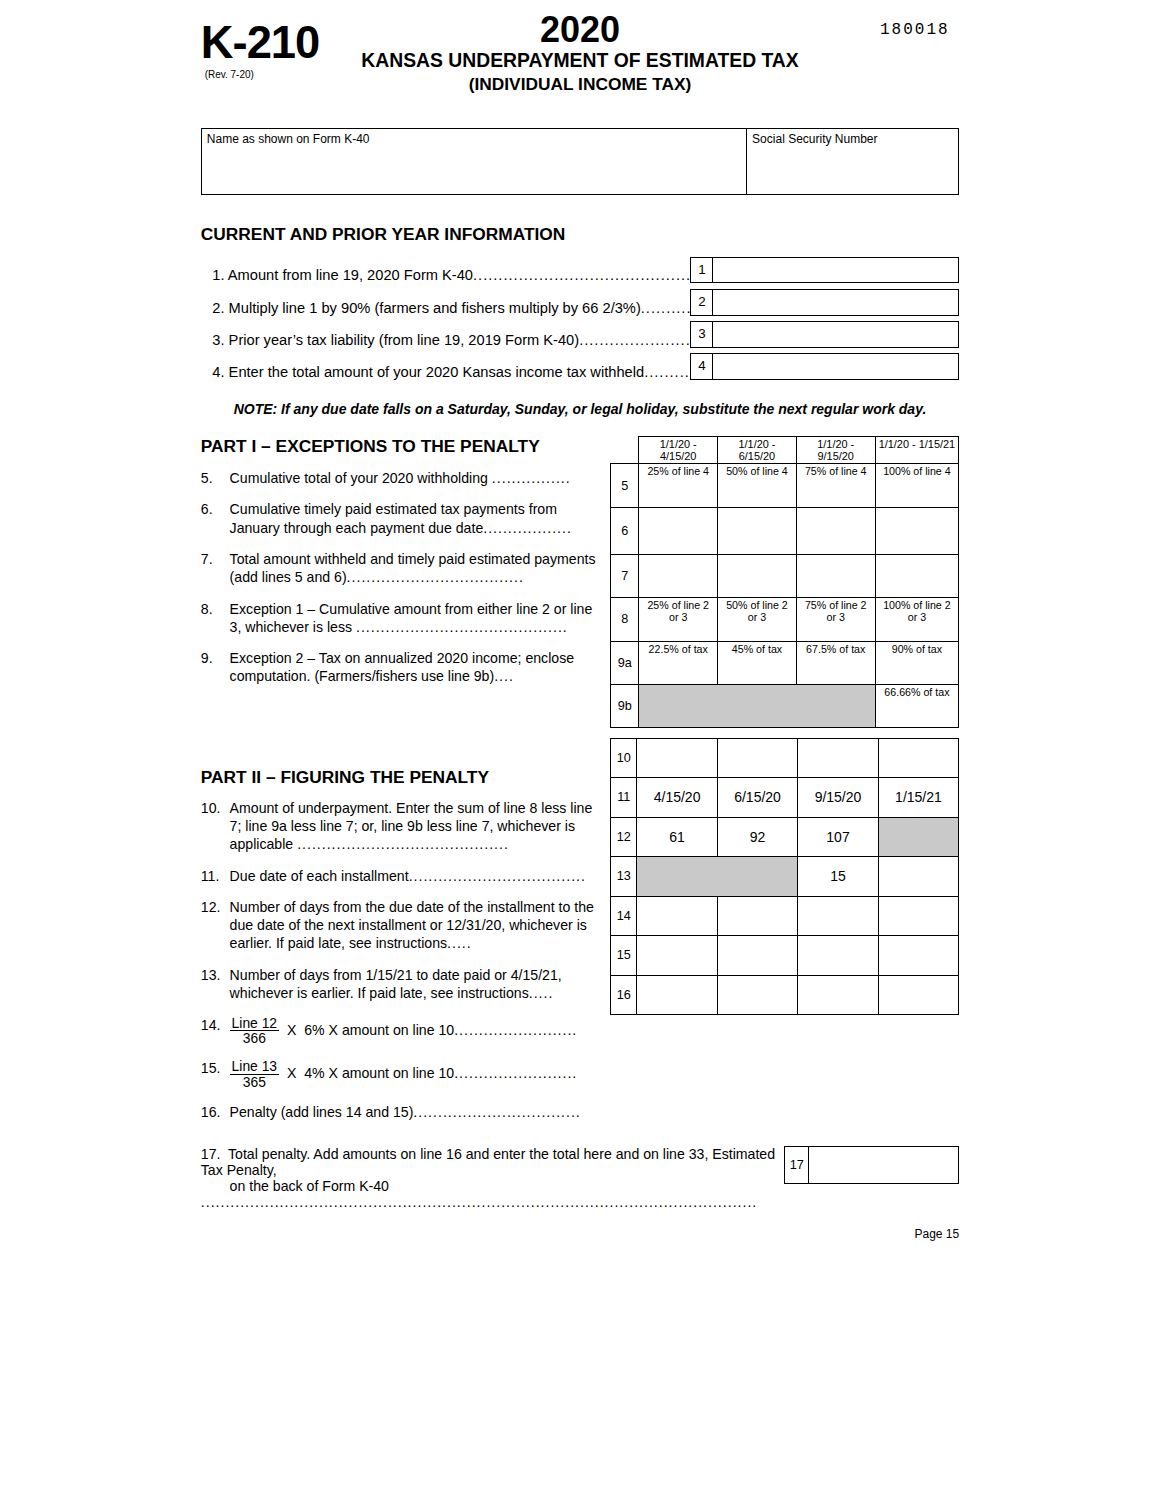K-210
(Rev. 7-20)
180018
2020
KANSAS UNDERPAYMENT OF ESTIMATED TAX
(INDIVIDUAL INCOME TAX)
| Name as shown on Form K-40 | Social Security Number |
CURRENT AND PRIOR YEAR INFORMATION
1. Amount from line 19, 2020 Form K-40.........................................................................
1
2. Multiply line 1 by 90% (farmers and fishers multiply by 66 2/3%).................................
2
3. Prior year’s tax liability (from line 19, 2019 Form K-40)................................................
3
4. Enter the total amount of your 2020 Kansas income tax withheld................................
4
NOTE: If any due date falls on a Saturday, Sunday, or legal holiday, substitute the next regular work day.
PART I – EXCEPTIONS TO THE PENALTY
5. Cumulative total of your 2020 withholding ................
6. Cumulative timely paid estimated tax payments from January through each payment due date..................
7. Total amount withheld and timely paid estimated payments (add lines 5 and 6)....................................
8. Exception 1 – Cumulative amount from either line 2 or line 3, whichever is less ...........................................
9. Exception 2 – Tax on annualized 2020 income; enclose computation. (Farmers/fishers use line 9b)....
| | 1/1/20 - 4/15/20 | 1/1/20 - 6/15/20 | 1/1/20 - 9/15/20 | 1/1/20 - 1/15/21 |
| --- | --- | --- | --- | --- |
| 5 | 25% of line 4 | 50% of line 4 | 75% of line 4 | 100% of line 4 |
| 6 | | | | |
| 7 | | | | |
| 8 | 25% of line 2 or 3 | 50% of line 2 or 3 | 75% of line 2 or 3 | 100% of line 2 or 3 |
| 9a | 22.5% of tax | 45% of tax | 67.5% of tax | 90% of tax |
| 9b | | 66.66% of tax |
PART II – FIGURING THE PENALTY
10. Amount of underpayment. Enter the sum of line 8 less line 7; line 9a less line 7; or, line 9b less line 7, whichever is applicable ...........................................
11. Due date of each installment....................................
12. Number of days from the due date of the installment to the due date of the next installment or 12/31/20, whichever is earlier. If paid late, see instructions.....
13. Number of days from 1/15/21 to date paid or 4/15/21, whichever is earlier. If paid late, see instructions.....
14. Line 12366 X 6% X amount on line 10.........................
15. Line 13365 X 4% X amount on line 10.........................
16. Penalty (add lines 14 and 15)..................................
| 10 | | | | |
| 11 | 4/15/20 | 6/15/20 | 9/15/20 | 1/15/21 |
| 12 | 61 | 92 | 107 | |
| 13 | | 15 | |
| 14 | | | | |
| 15 | | | | |
| 16 | | | | |
17. Total penalty. Add amounts on line 16 and enter the total here and on line 33, Estimated Tax Penalty,
on the back of Form K-40 .................................................................................................................
17
Page 15